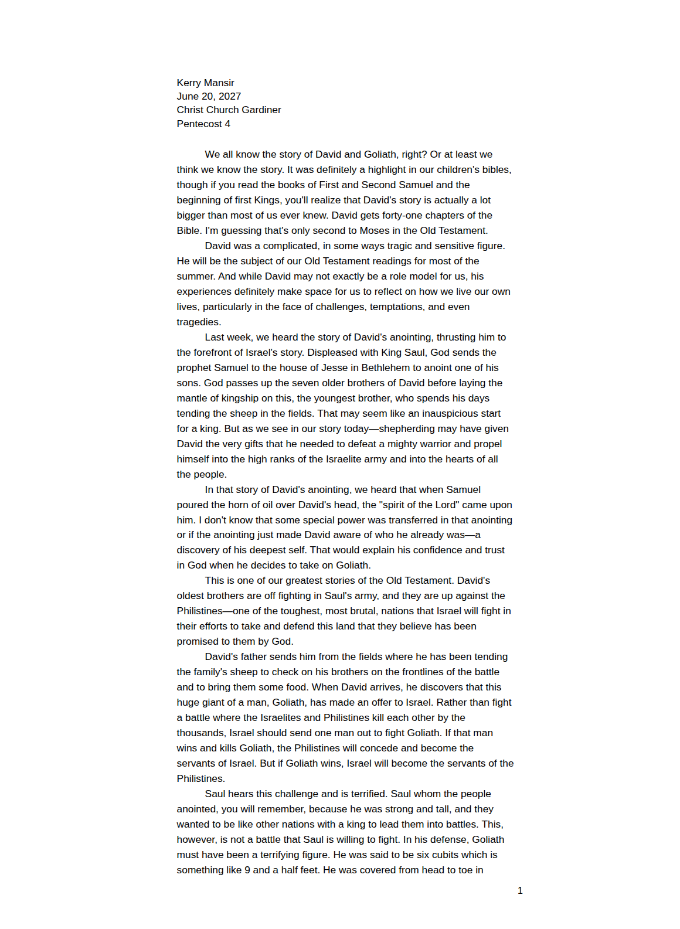Kerry Mansir
June 20, 2027
Christ Church Gardiner
Pentecost 4
We all know the story of David and Goliath, right? Or at least we think we know the story. It was definitely a highlight in our children's bibles, though if you read the books of First and Second Samuel and the beginning of first Kings, you'll realize that David's story is actually a lot bigger than most of us ever knew. David gets forty-one chapters of the Bible. I'm guessing that's only second to Moses in the Old Testament.
David was a complicated, in some ways tragic and sensitive figure. He will be the subject of our Old Testament readings for most of the summer. And while David may not exactly be a role model for us, his experiences definitely make space for us to reflect on how we live our own lives, particularly in the face of challenges, temptations, and even tragedies.
Last week, we heard the story of David's anointing, thrusting him to the forefront of Israel's story. Displeased with King Saul, God sends the prophet Samuel to the house of Jesse in Bethlehem to anoint one of his sons. God passes up the seven older brothers of David before laying the mantle of kingship on this, the youngest brother, who spends his days tending the sheep in the fields. That may seem like an inauspicious start for a king. But as we see in our story today—shepherding may have given David the very gifts that he needed to defeat a mighty warrior and propel himself into the high ranks of the Israelite army and into the hearts of all the people.
In that story of David's anointing, we heard that when Samuel poured the horn of oil over David's head, the "spirit of the Lord" came upon him. I don't know that some special power was transferred in that anointing or if the anointing just made David aware of who he already was—a discovery of his deepest self. That would explain his confidence and trust in God when he decides to take on Goliath.
This is one of our greatest stories of the Old Testament. David's oldest brothers are off fighting in Saul's army, and they are up against the Philistines—one of the toughest, most brutal, nations that Israel will fight in their efforts to take and defend this land that they believe has been promised to them by God.
David's father sends him from the fields where he has been tending the family's sheep to check on his brothers on the frontlines of the battle and to bring them some food. When David arrives, he discovers that this huge giant of a man, Goliath, has made an offer to Israel. Rather than fight a battle where the Israelites and Philistines kill each other by the thousands, Israel should send one man out to fight Goliath. If that man wins and kills Goliath, the Philistines will concede and become the servants of Israel. But if Goliath wins, Israel will become the servants of the Philistines.
Saul hears this challenge and is terrified. Saul whom the people anointed, you will remember, because he was strong and tall, and they wanted to be like other nations with a king to lead them into battles. This, however, is not a battle that Saul is willing to fight. In his defense, Goliath must have been a terrifying figure. He was said to be six cubits which is something like 9 and a half feet. He was covered from head to toe in
1